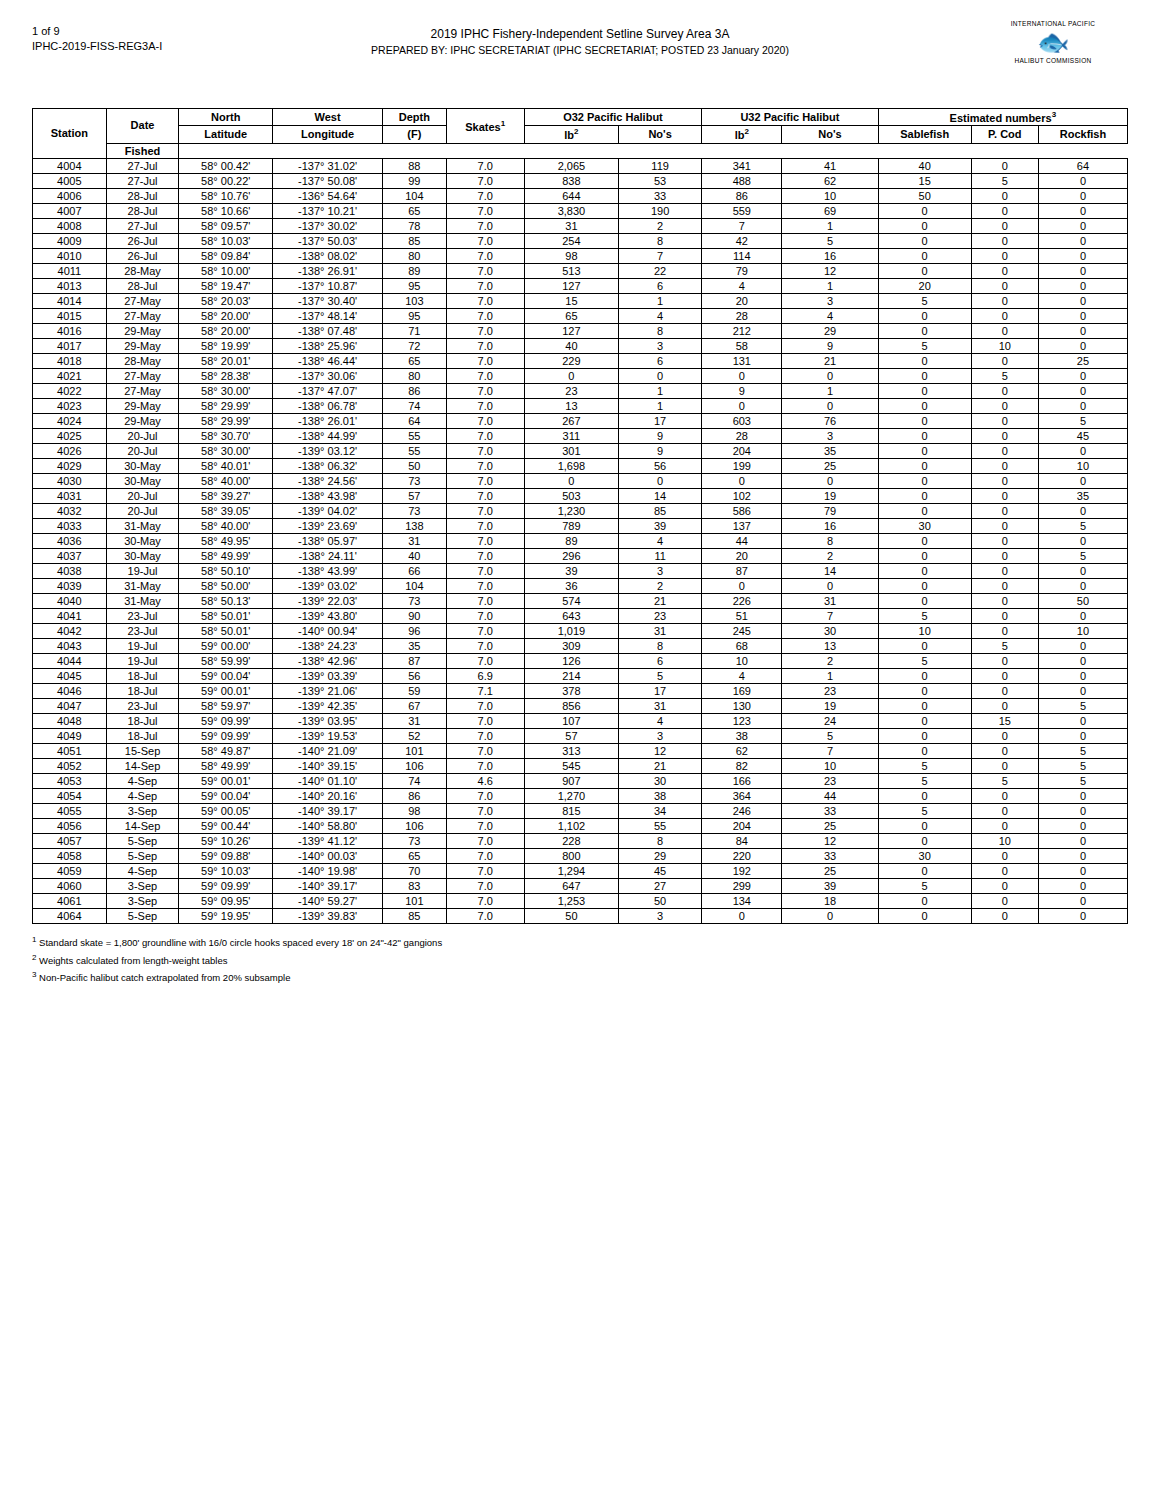1 of 9
IPHC-2019-FISS-REG3A-I
2019 IPHC Fishery-Independent Setline Survey Area 3A
PREPARED BY: IPHC SECRETARIAT (IPHC SECRETARIAT; POSTED 23 January 2020)
INTERNATIONAL PACIFIC 🐟 HALIBUT COMMISSION
| Station | Date | North | West | Depth | Skates 1 | O32 Pacific Halibut | U32 Pacific Halibut | Estimated numbers 3 |
| --- | --- | --- | --- | --- | --- | --- | --- | --- |
| Latitude | Longitude | (F) | lb 2 | No's | lb 2 | No's | Sablefish | P. Cod | Rockfish |
| Fished | | | | | | | | | | |
| 4004 | 27-Jul | 58° 00.42' | -137° 31.02' | 88 | 7.0 | 2,065 | 119 | 341 | 41 | 40 | 0 | 64 |
| 4005 | 27-Jul | 58° 00.22' | -137° 50.08' | 99 | 7.0 | 838 | 53 | 488 | 62 | 15 | 5 | 0 |
| 4006 | 28-Jul | 58° 10.76' | -136° 54.64' | 104 | 7.0 | 644 | 33 | 86 | 10 | 50 | 0 | 0 |
| 4007 | 28-Jul | 58° 10.66' | -137° 10.21' | 65 | 7.0 | 3,830 | 190 | 559 | 69 | 0 | 0 | 0 |
| 4008 | 27-Jul | 58° 09.57' | -137° 30.02' | 78 | 7.0 | 31 | 2 | 7 | 1 | 0 | 0 | 0 |
| 4009 | 26-Jul | 58° 10.03' | -137° 50.03' | 85 | 7.0 | 254 | 8 | 42 | 5 | 0 | 0 | 0 |
| 4010 | 26-Jul | 58° 09.84' | -138° 08.02' | 80 | 7.0 | 98 | 7 | 114 | 16 | 0 | 0 | 0 |
| 4011 | 28-May | 58° 10.00' | -138° 26.91' | 89 | 7.0 | 513 | 22 | 79 | 12 | 0 | 0 | 0 |
| 4013 | 28-Jul | 58° 19.47' | -137° 10.87' | 95 | 7.0 | 127 | 6 | 4 | 1 | 20 | 0 | 0 |
| 4014 | 27-May | 58° 20.03' | -137° 30.40' | 103 | 7.0 | 15 | 1 | 20 | 3 | 5 | 0 | 0 |
| 4015 | 27-May | 58° 20.00' | -137° 48.14' | 95 | 7.0 | 65 | 4 | 28 | 4 | 0 | 0 | 0 |
| 4016 | 29-May | 58° 20.00' | -138° 07.48' | 71 | 7.0 | 127 | 8 | 212 | 29 | 0 | 0 | 0 |
| 4017 | 29-May | 58° 19.99' | -138° 25.96' | 72 | 7.0 | 40 | 3 | 58 | 9 | 5 | 10 | 0 |
| 4018 | 28-May | 58° 20.01' | -138° 46.44' | 65 | 7.0 | 229 | 6 | 131 | 21 | 0 | 0 | 25 |
| 4021 | 27-May | 58° 28.38' | -137° 30.06' | 80 | 7.0 | 0 | 0 | 0 | 0 | 0 | 5 | 0 |
| 4022 | 27-May | 58° 30.00' | -137° 47.07' | 86 | 7.0 | 23 | 1 | 9 | 1 | 0 | 0 | 0 |
| 4023 | 29-May | 58° 29.99' | -138° 06.78' | 74 | 7.0 | 13 | 1 | 0 | 0 | 0 | 0 | 0 |
| 4024 | 29-May | 58° 29.99' | -138° 26.01' | 64 | 7.0 | 267 | 17 | 603 | 76 | 0 | 0 | 5 |
| 4025 | 20-Jul | 58° 30.70' | -138° 44.99' | 55 | 7.0 | 311 | 9 | 28 | 3 | 0 | 0 | 45 |
| 4026 | 20-Jul | 58° 30.00' | -139° 03.12' | 55 | 7.0 | 301 | 9 | 204 | 35 | 0 | 0 | 0 |
| 4029 | 30-May | 58° 40.01' | -138° 06.32' | 50 | 7.0 | 1,698 | 56 | 199 | 25 | 0 | 0 | 10 |
| 4030 | 30-May | 58° 40.00' | -138° 24.56' | 73 | 7.0 | 0 | 0 | 0 | 0 | 0 | 0 | 0 |
| 4031 | 20-Jul | 58° 39.27' | -138° 43.98' | 57 | 7.0 | 503 | 14 | 102 | 19 | 0 | 0 | 35 |
| 4032 | 20-Jul | 58° 39.05' | -139° 04.02' | 73 | 7.0 | 1,230 | 85 | 586 | 79 | 0 | 0 | 0 |
| 4033 | 31-May | 58° 40.00' | -139° 23.69' | 138 | 7.0 | 789 | 39 | 137 | 16 | 30 | 0 | 5 |
| 4036 | 30-May | 58° 49.95' | -138° 05.97' | 31 | 7.0 | 89 | 4 | 44 | 8 | 0 | 0 | 0 |
| 4037 | 30-May | 58° 49.99' | -138° 24.11' | 40 | 7.0 | 296 | 11 | 20 | 2 | 0 | 0 | 5 |
| 4038 | 19-Jul | 58° 50.10' | -138° 43.99' | 66 | 7.0 | 39 | 3 | 87 | 14 | 0 | 0 | 0 |
| 4039 | 31-May | 58° 50.00' | -139° 03.02' | 104 | 7.0 | 36 | 2 | 0 | 0 | 0 | 0 | 0 |
| 4040 | 31-May | 58° 50.13' | -139° 22.03' | 73 | 7.0 | 574 | 21 | 226 | 31 | 0 | 0 | 50 |
| 4041 | 23-Jul | 58° 50.01' | -139° 43.80' | 90 | 7.0 | 643 | 23 | 51 | 7 | 5 | 0 | 0 |
| 4042 | 23-Jul | 58° 50.01' | -140° 00.94' | 96 | 7.0 | 1,019 | 31 | 245 | 30 | 10 | 0 | 10 |
| 4043 | 19-Jul | 59° 00.00' | -138° 24.23' | 35 | 7.0 | 309 | 8 | 68 | 13 | 0 | 5 | 0 |
| 4044 | 19-Jul | 58° 59.99' | -138° 42.96' | 87 | 7.0 | 126 | 6 | 10 | 2 | 5 | 0 | 0 |
| 4045 | 18-Jul | 59° 00.04' | -139° 03.39' | 56 | 6.9 | 214 | 5 | 4 | 1 | 0 | 0 | 0 |
| 4046 | 18-Jul | 59° 00.01' | -139° 21.06' | 59 | 7.1 | 378 | 17 | 169 | 23 | 0 | 0 | 0 |
| 4047 | 23-Jul | 58° 59.97' | -139° 42.35' | 67 | 7.0 | 856 | 31 | 130 | 19 | 0 | 0 | 5 |
| 4048 | 18-Jul | 59° 09.99' | -139° 03.95' | 31 | 7.0 | 107 | 4 | 123 | 24 | 0 | 15 | 0 |
| 4049 | 18-Jul | 59° 09.99' | -139° 19.53' | 52 | 7.0 | 57 | 3 | 38 | 5 | 0 | 0 | 0 |
| 4051 | 15-Sep | 58° 49.87' | -140° 21.09' | 101 | 7.0 | 313 | 12 | 62 | 7 | 0 | 0 | 5 |
| 4052 | 14-Sep | 58° 49.99' | -140° 39.15' | 106 | 7.0 | 545 | 21 | 82 | 10 | 5 | 0 | 5 |
| 4053 | 4-Sep | 59° 00.01' | -140° 01.10' | 74 | 4.6 | 907 | 30 | 166 | 23 | 5 | 5 | 5 |
| 4054 | 4-Sep | 59° 00.04' | -140° 20.16' | 86 | 7.0 | 1,270 | 38 | 364 | 44 | 0 | 0 | 0 |
| 4055 | 3-Sep | 59° 00.05' | -140° 39.17' | 98 | 7.0 | 815 | 34 | 246 | 33 | 5 | 0 | 0 |
| 4056 | 14-Sep | 59° 00.44' | -140° 58.80' | 106 | 7.0 | 1,102 | 55 | 204 | 25 | 0 | 0 | 0 |
| 4057 | 5-Sep | 59° 10.26' | -139° 41.12' | 73 | 7.0 | 228 | 8 | 84 | 12 | 0 | 10 | 0 |
| 4058 | 5-Sep | 59° 09.88' | -140° 00.03' | 65 | 7.0 | 800 | 29 | 220 | 33 | 30 | 0 | 0 |
| 4059 | 4-Sep | 59° 10.03' | -140° 19.98' | 70 | 7.0 | 1,294 | 45 | 192 | 25 | 0 | 0 | 0 |
| 4060 | 3-Sep | 59° 09.99' | -140° 39.17' | 83 | 7.0 | 647 | 27 | 299 | 39 | 5 | 0 | 0 |
| 4061 | 3-Sep | 59° 09.95' | -140° 59.27' | 101 | 7.0 | 1,253 | 50 | 134 | 18 | 0 | 0 | 0 |
| 4064 | 5-Sep | 59° 19.95' | -139° 39.83' | 85 | 7.0 | 50 | 3 | 0 | 0 | 0 | 0 | 0 |
1 Standard skate = 1,800' groundline with 16/0 circle hooks spaced every 18' on 24"-42" gangions
2 Weights calculated from length-weight tables
3 Non-Pacific halibut catch extrapolated from 20% subsample